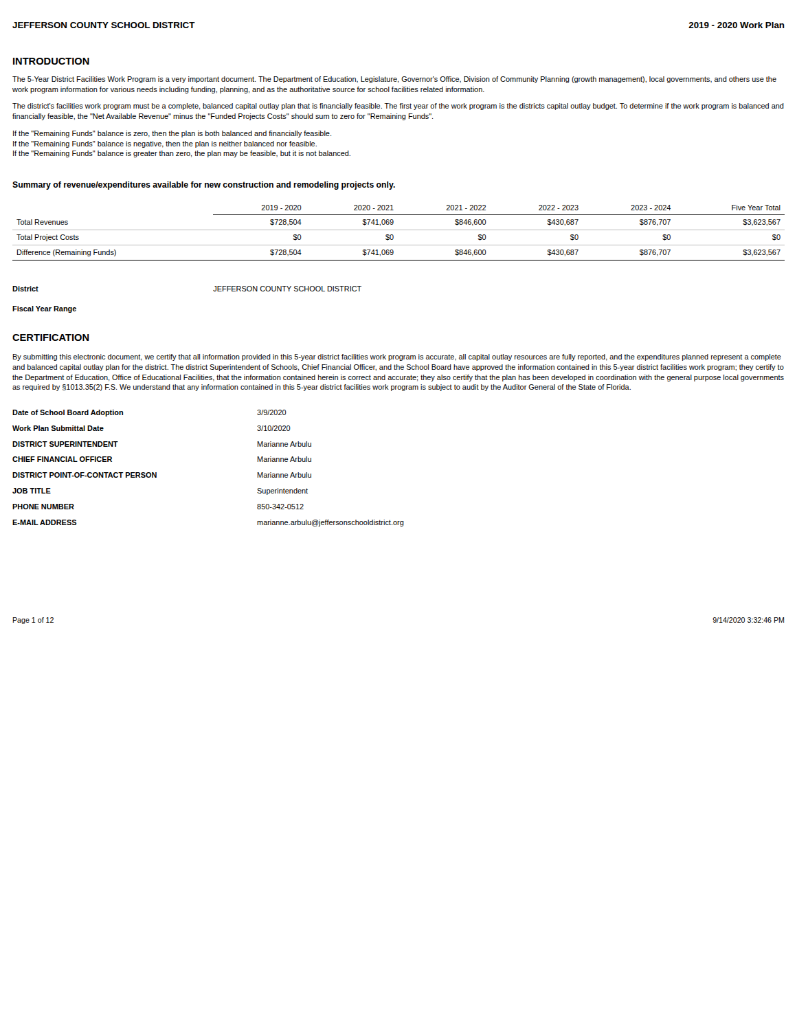JEFFERSON COUNTY SCHOOL DISTRICT 2019 - 2020 Work Plan
INTRODUCTION
The 5-Year District Facilities Work Program is a very important document. The Department of Education, Legislature, Governor's Office, Division of Community Planning (growth management), local governments, and others use the work program information for various needs including funding, planning, and as the authoritative source for school facilities related information.
The district's facilities work program must be a complete, balanced capital outlay plan that is financially feasible. The first year of the work program is the districts capital outlay budget. To determine if the work program is balanced and financially feasible, the "Net Available Revenue" minus the "Funded Projects Costs" should sum to zero for "Remaining Funds".
If the "Remaining Funds" balance is zero, then the plan is both balanced and financially feasible.
If the "Remaining Funds" balance is negative, then the plan is neither balanced nor feasible.
If the "Remaining Funds" balance is greater than zero, the plan may be feasible, but it is not balanced.
Summary of revenue/expenditures available for new construction and remodeling projects only.
| | 2019 - 2020 | 2020 - 2021 | 2021 - 2022 | 2022 - 2023 | 2023 - 2024 | Five Year Total |
| --- | --- | --- | --- | --- | --- | --- |
| Total Revenues | $728,504 | $741,069 | $846,600 | $430,687 | $876,707 | $3,623,567 |
| Total Project Costs | $0 | $0 | $0 | $0 | $0 | $0 |
| Difference (Remaining Funds) | $728,504 | $741,069 | $846,600 | $430,687 | $876,707 | $3,623,567 |
District
JEFFERSON COUNTY SCHOOL DISTRICT
Fiscal Year Range
CERTIFICATION
By submitting this electronic document, we certify that all information provided in this 5-year district facilities work program is accurate, all capital outlay resources are fully reported, and the expenditures planned represent a complete and balanced capital outlay plan for the district. The district Superintendent of Schools, Chief Financial Officer, and the School Board have approved the information contained in this 5-year district facilities work program; they certify to the Department of Education, Office of Educational Facilities, that the information contained herein is correct and accurate; they also certify that the plan has been developed in coordination with the general purpose local governments as required by §1013.35(2) F.S. We understand that any information contained in this 5-year district facilities work program is subject to audit by the Auditor General of the State of Florida.
| Date of School Board Adoption | 3/9/2020 |
| Work Plan Submittal Date | 3/10/2020 |
| District Superintendent | Marianne Arbulu |
| Chief Financial Officer | Marianne Arbulu |
| District Point-of-Contact Person | Marianne Arbulu |
| Job Title | Superintendent |
| Phone Number | 850-342-0512 |
| E-Mail Address | marianne.arbulu@jeffersonschooldistrict.org |
Page 1 of 12 9/14/2020 3:32:46 PM